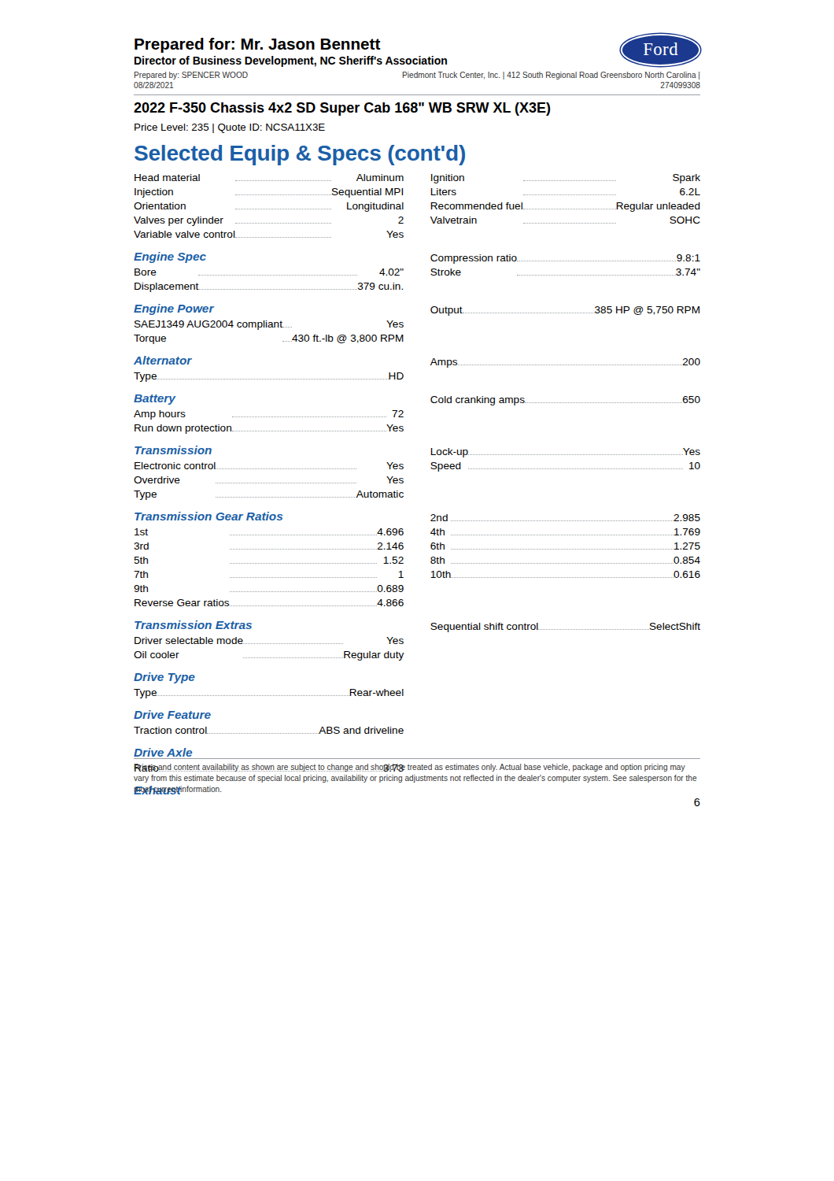Prepared for: Mr. Jason Bennett Director of Business Development, NC Sheriff's Association
Ford
Prepared by: SPENCER WOOD
08/28/2021
Piedmont Truck Center, Inc. | 412 South Regional Road Greensboro North Carolina |
274099308
2022 F-350 Chassis 4x2 SD Super Cab 168" WB SRW XL (X3E)
Price Level: 235 | Quote ID: NCSA11X3E
Selected Equip & Specs (cont'd)
| Head material | | Aluminum |
| Injection | | Sequential MPI |
| Orientation | | Longitudinal |
| Valves per cylinder | | 2 |
| Variable valve control | | Yes |
Engine Spec
| Bore | | 4.02" |
| Displacement | | 379 cu.in. |
Engine Power
| SAEJ1349 AUG2004 compliant | | Yes |
| Torque | | 430 ft.-lb @ 3,800 RPM |
Alternator
| Type | | HD |
Battery
| Amp hours | | 72 |
| Run down protection | | Yes |
Transmission
| Electronic control | | Yes |
| Overdrive | | Yes |
| Type | | Automatic |
Transmission Gear Ratios
| 1st | | 4.696 |
| 3rd | | 2.146 |
| 5th | | 1.52 |
| 7th | | 1 |
| 9th | | 0.689 |
| Reverse Gear ratios | | 4.866 |
Transmission Extras
| Driver selectable mode | | Yes |
| Oil cooler | | Regular duty |
Drive Type
| Type | | Rear-wheel |
Drive Feature
| Traction control | | ABS and driveline |
Drive Axle
| Ratio | | 3.73 |
Exhaust
| Ignition | | Spark |
| Liters | | 6.2L |
| Recommended fuel | | Regular unleaded |
| Valvetrain | | SOHC |
Engine Spec
| Compression ratio | | 9.8:1 |
| Stroke | | 3.74" |
Engine Power
| Output | | 385 HP @ 5,750 RPM |
Alternator
| Amps | | 200 |
Battery
| Cold cranking amps | | 650 |
Transmission
| Lock-up | | Yes |
| Speed | | 10 |
Transmission Gear Ratios
| 2nd | | 2.985 |
| 4th | | 1.769 |
| 6th | | 1.275 |
| 8th | | 0.854 |
| 10th | | 0.616 |
Transmission Extras
| Sequential shift control | | SelectShift |
Prices and content availability as shown are subject to change and should be treated as estimates only. Actual base vehicle, package and option pricing may vary from this estimate because of special local pricing, availability or pricing adjustments not reflected in the dealer's computer system. See salesperson for the most current information.
6